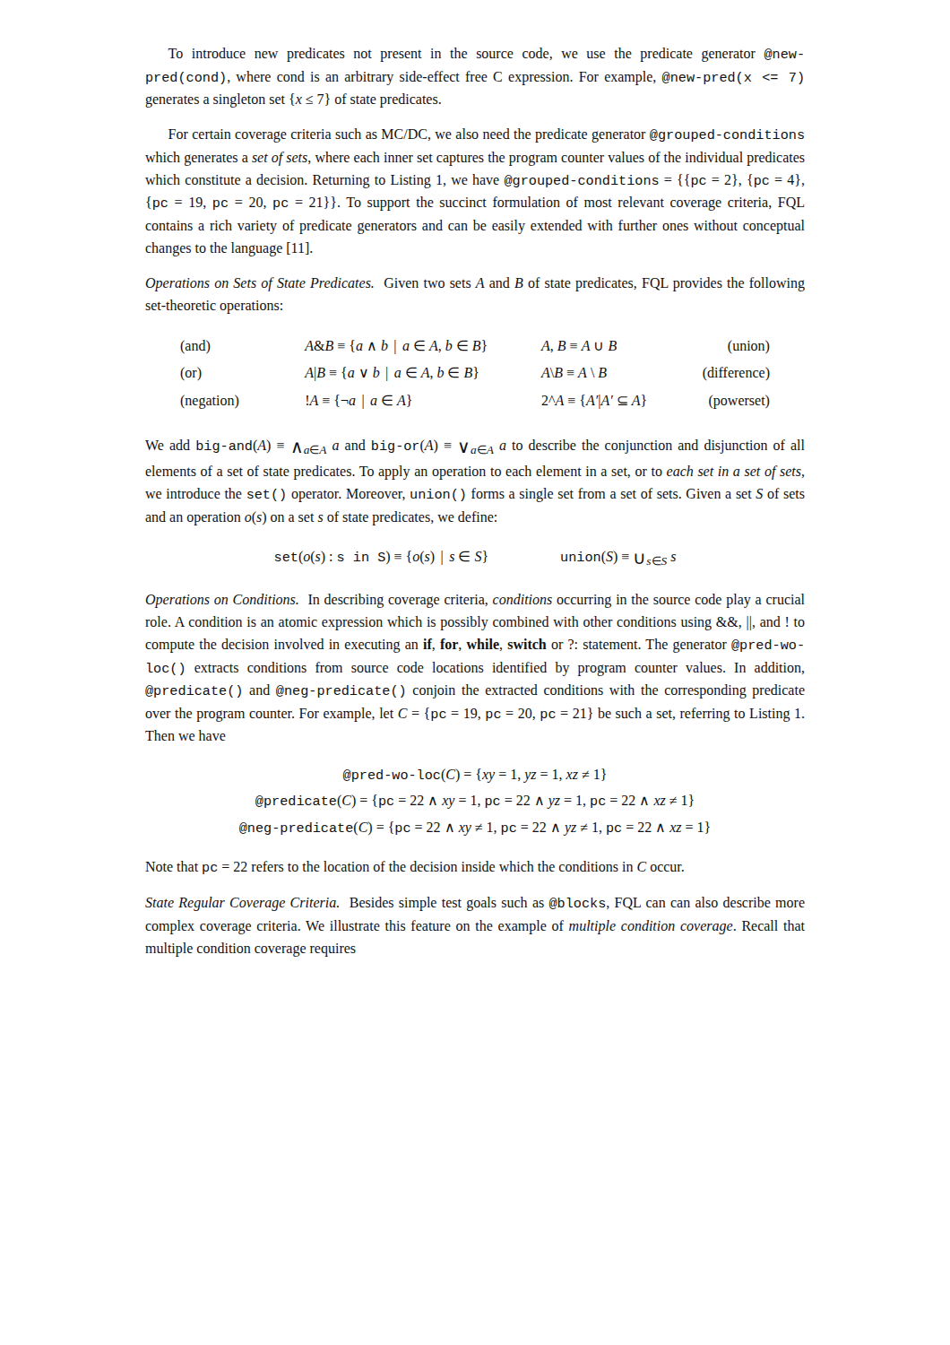To introduce new predicates not present in the source code, we use the predicate generator @new-pred(cond), where cond is an arbitrary side-effect free C expression. For example, @new-pred(x <= 7) generates a singleton set {x ≤ 7} of state predicates.
For certain coverage criteria such as MC/DC, we also need the predicate generator @grouped-conditions which generates a set of sets, where each inner set captures the program counter values of the individual predicates which constitute a decision. Returning to Listing 1, we have @grouped-conditions = {{pc = 2}, {pc = 4}, {pc = 19, pc = 20, pc = 21}}. To support the succinct formulation of most relevant coverage criteria, FQL contains a rich variety of predicate generators and can be easily extended with further ones without conceptual changes to the language [11].
Operations on Sets of State Predicates. Given two sets A and B of state predicates, FQL provides the following set-theoretic operations:
| (and) | A & B ≡ { a ∧ b / a ∈ A , b ∈ B } | A , B ≡ A ∪ B | (union) |
| (or) | A / B ≡ { a ∨ b / a ∈ A , b ∈ B } | A \ B ≡ A \ B | (difference) |
| (negation) | ! A ≡ {¬ a / a ∈ A } | 2^ A ≡ { A′ / A′ ⊆ A } | (powerset) |
We add big-and(A) ≡ ∧a∈A a and big-or(A) ≡ ∨a∈A a to describe the conjunction and disjunction of all elements of a set of state predicates. To apply an operation to each element in a set, or to each set in a set of sets, we introduce the set() operator. Moreover, union() forms a single set from a set of sets. Given a set S of sets and an operation o(s) on a set s of state predicates, we define:
set(o(s) : s in S) ≡ {o(s) | s ∈ S} union(S) ≡ ∪s∈S s
Operations on Conditions. In describing coverage criteria, conditions occurring in the source code play a crucial role. A condition is an atomic expression which is possibly combined with other conditions using &&, ||, and ! to compute the decision involved in executing an if, for, while, switch or ?: statement. The generator @pred-wo-loc() extracts conditions from source code locations identified by program counter values. In addition, @predicate() and @neg-predicate() conjoin the extracted conditions with the corresponding predicate over the program counter. For example, let C = {pc = 19, pc = 20, pc = 21} be such a set, referring to Listing 1. Then we have
@pred-wo-loc(C) = {xy = 1, yz = 1, xz ≠ 1}
@predicate(C) = {pc = 22 ∧ xy = 1, pc = 22 ∧ yz = 1, pc = 22 ∧ xz ≠ 1}
@neg-predicate(C) = {pc = 22 ∧ xy ≠ 1, pc = 22 ∧ yz ≠ 1, pc = 22 ∧ xz = 1}
Note that pc = 22 refers to the location of the decision inside which the conditions in C occur.
State Regular Coverage Criteria. Besides simple test goals such as @blocks, FQL can can also describe more complex coverage criteria. We illustrate this feature on the example of multiple condition coverage. Recall that multiple condition coverage requires